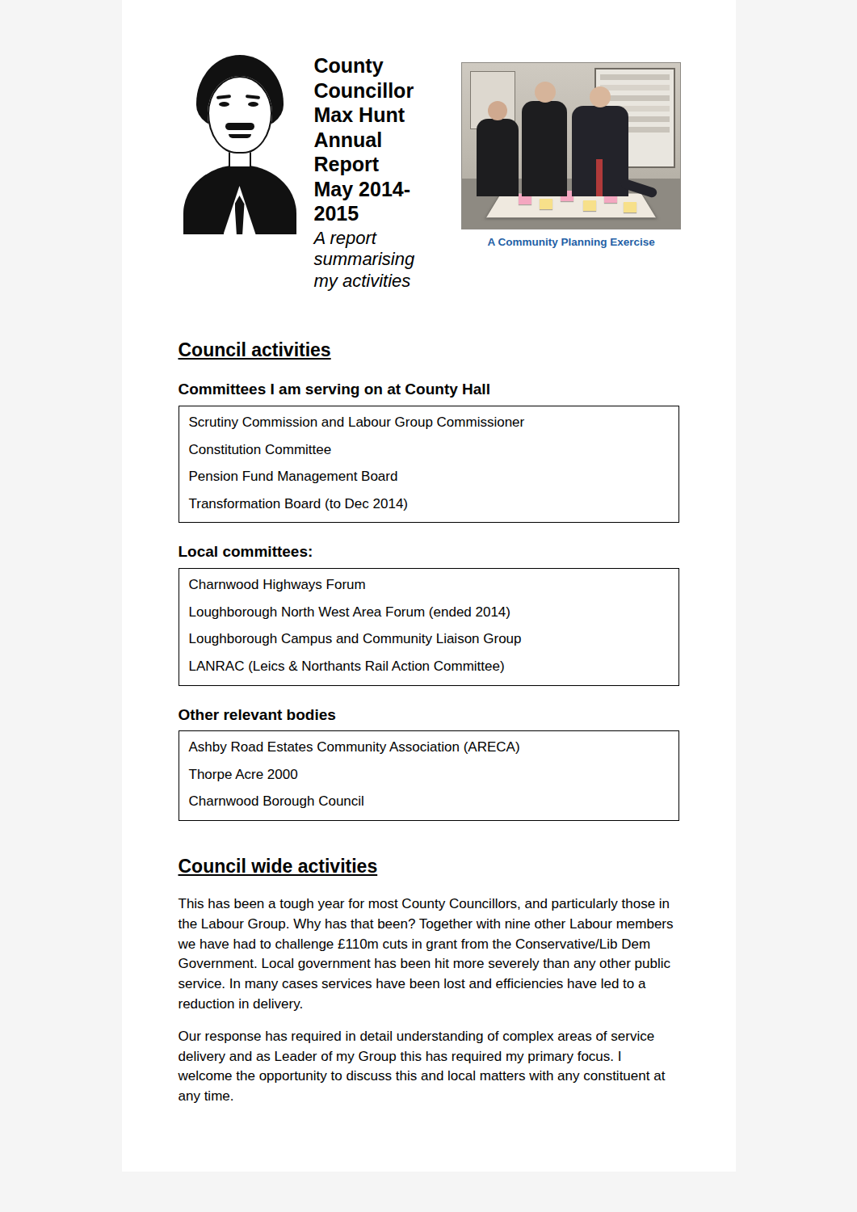County Councillor
Max Hunt
Annual Report
May 2014-2015
A report summarising my activities
A Community Planning Exercise
Council activities
Committees I am serving on at County Hall
Scrutiny Commission and Labour Group Commissioner
Constitution Committee
Pension Fund Management Board
Transformation Board (to Dec 2014)
Local committees:
Charnwood Highways Forum
Loughborough North West Area Forum (ended 2014)
Loughborough Campus and Community Liaison Group
LANRAC (Leics & Northants Rail Action Committee)
Other relevant bodies
Ashby Road Estates Community Association (ARECA)
Thorpe Acre 2000
Charnwood Borough Council
Council wide activities
This has been a tough year for most County Councillors, and particularly those in the Labour Group. Why has that been? Together with nine other Labour members we have had to challenge £110m cuts in grant from the Conservative/Lib Dem Government. Local government has been hit more severely than any other public service. In many cases services have been lost and efficiencies have led to a reduction in delivery.
Our response has required in detail understanding of complex areas of service delivery and as Leader of my Group this has required my primary focus. I welcome the opportunity to discuss this and local matters with any constituent at any time.